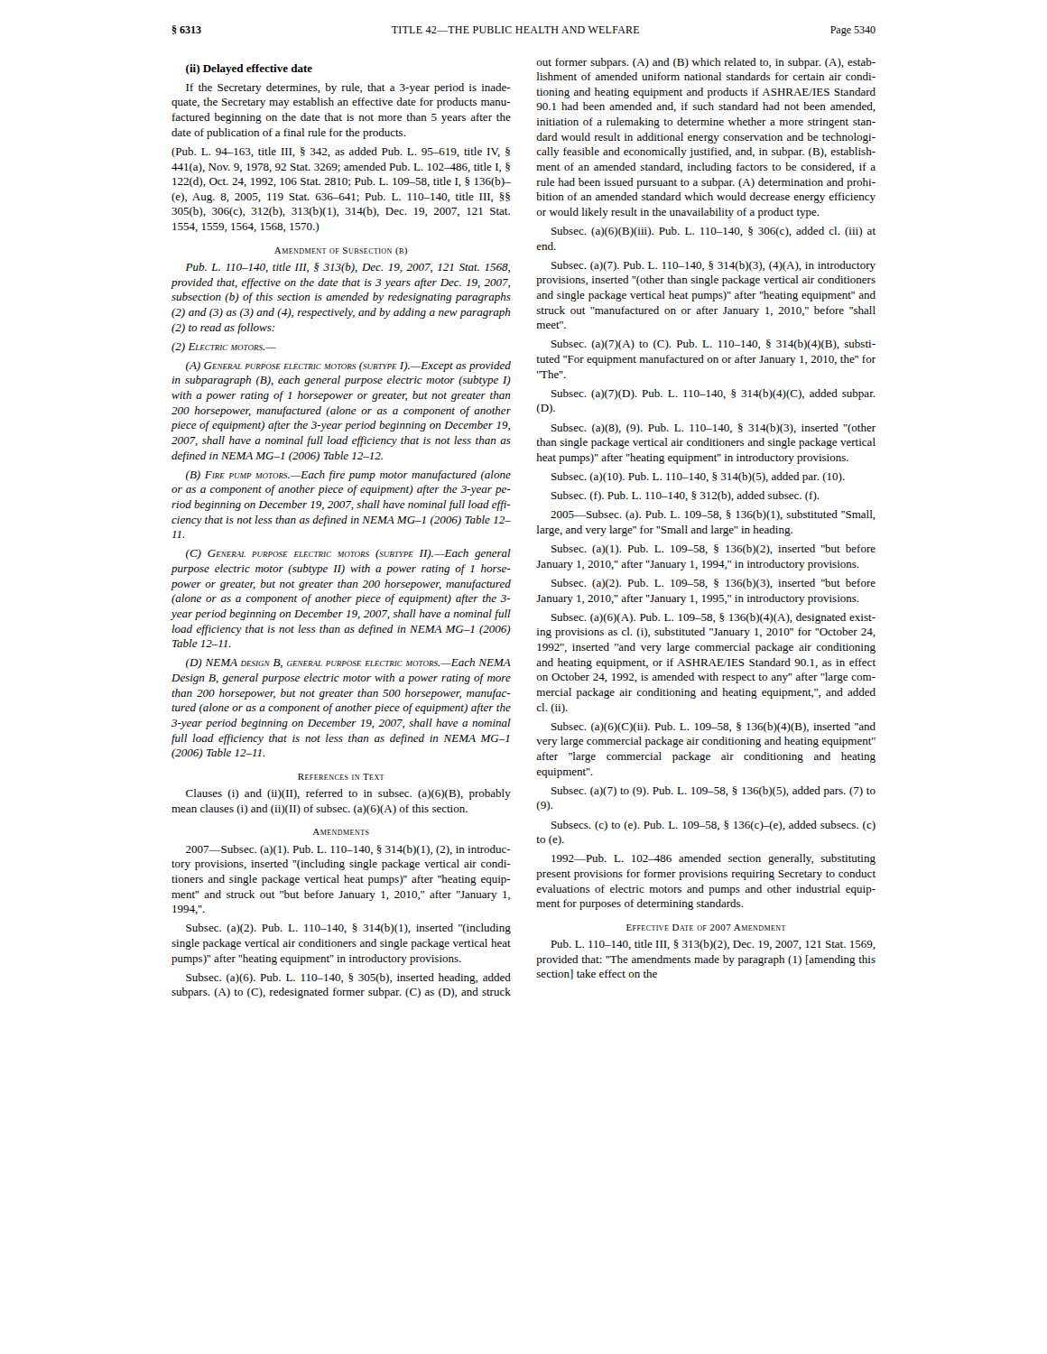§ 6313 TITLE 42—THE PUBLIC HEALTH AND WELFARE Page 5340
(ii) Delayed effective date
If the Secretary determines, by rule, that a 3-year period is inadequate, the Secretary may establish an effective date for products manufactured beginning on the date that is not more than 5 years after the date of publication of a final rule for the products.
(Pub. L. 94–163, title III, § 342, as added Pub. L. 95–619, title IV, § 441(a), Nov. 9, 1978, 92 Stat. 3269; amended Pub. L. 102–486, title I, § 122(d), Oct. 24, 1992, 106 Stat. 2810; Pub. L. 109–58, title I, § 136(b)–(e), Aug. 8, 2005, 119 Stat. 636–641; Pub. L. 110–140, title III, §§ 305(b), 306(c), 312(b), 313(b)(1), 314(b), Dec. 19, 2007, 121 Stat. 1554, 1559, 1564, 1568, 1570.)
Amendment of Subsection (b)
Pub. L. 110–140, title III, § 313(b), Dec. 19, 2007, 121 Stat. 1568, provided that, effective on the date that is 3 years after Dec. 19, 2007, subsection (b) of this section is amended by redesignating paragraphs (2) and (3) as (3) and (4), respectively, and by adding a new paragraph (2) to read as follows:
(2) Electric motors.—
(A) General purpose electric motors (subtype I).—Except as provided in subparagraph (B), each general purpose electric motor (subtype I) with a power rating of 1 horsepower or greater, but not greater than 200 horsepower, manufactured (alone or as a component of another piece of equipment) after the 3-year period beginning on December 19, 2007, shall have a nominal full load efficiency that is not less than as defined in NEMA MG–1 (2006) Table 12–12.
(B) Fire pump motors.—Each fire pump motor manufactured (alone or as a component of another piece of equipment) after the 3-year period beginning on December 19, 2007, shall have nominal full load efficiency that is not less than as defined in NEMA MG–1 (2006) Table 12–11.
(C) General purpose electric motors (subtype II).—Each general purpose electric motor (subtype II) with a power rating of 1 horsepower or greater, but not greater than 200 horsepower, manufactured (alone or as a component of another piece of equipment) after the 3-year period beginning on December 19, 2007, shall have a nominal full load efficiency that is not less than as defined in NEMA MG–1 (2006) Table 12–11.
(D) NEMA design B, general purpose electric motors.—Each NEMA Design B, general purpose electric motor with a power rating of more than 200 horsepower, but not greater than 500 horsepower, manufactured (alone or as a component of another piece of equipment) after the 3-year period beginning on December 19, 2007, shall have a nominal full load efficiency that is not less than as defined in NEMA MG–1 (2006) Table 12–11.
References in Text
Clauses (i) and (ii)(II), referred to in subsec. (a)(6)(B), probably mean clauses (i) and (ii)(II) of subsec. (a)(6)(A) of this section.
Amendments
2007—Subsec. (a)(1). Pub. L. 110–140, § 314(b)(1), (2), in introductory provisions, inserted ''(including single package vertical air conditioners and single package vertical heat pumps)'' after ''heating equipment'' and struck out ''but before January 1, 2010,'' after ''January 1, 1994,''.
Subsec. (a)(2). Pub. L. 110–140, § 314(b)(1), inserted ''(including single package vertical air conditioners and single package vertical heat pumps)'' after ''heating equipment'' in introductory provisions.
Subsec. (a)(6). Pub. L. 110–140, § 305(b), inserted heading, added subpars. (A) to (C), redesignated former subpar. (C) as (D), and struck out former subpars. (A) and (B) which related to, in subpar. (A), establishment of amended uniform national standards for certain air conditioning and heating equipment and products if ASHRAE/IES Standard 90.1 had been amended and, if such standard had not been amended, initiation of a rulemaking to determine whether a more stringent standard would result in additional energy conservation and be technologically feasible and economically justified, and, in subpar. (B), establishment of an amended standard, including factors to be considered, if a rule had been issued pursuant to a subpar. (A) determination and prohibition of an amended standard which would decrease energy efficiency or would likely result in the unavailability of a product type.
Subsec. (a)(6)(B)(iii). Pub. L. 110–140, § 306(c), added cl. (iii) at end.
Subsec. (a)(7). Pub. L. 110–140, § 314(b)(3), (4)(A), in introductory provisions, inserted ''(other than single package vertical air conditioners and single package vertical heat pumps)'' after ''heating equipment'' and struck out ''manufactured on or after January 1, 2010,'' before ''shall meet''.
Subsec. (a)(7)(A) to (C). Pub. L. 110–140, § 314(b)(4)(B), substituted ''For equipment manufactured on or after January 1, 2010, the'' for ''The''.
Subsec. (a)(7)(D). Pub. L. 110–140, § 314(b)(4)(C), added subpar. (D).
Subsec. (a)(8), (9). Pub. L. 110–140, § 314(b)(3), inserted ''(other than single package vertical air conditioners and single package vertical heat pumps)'' after ''heating equipment'' in introductory provisions.
Subsec. (a)(10). Pub. L. 110–140, § 314(b)(5), added par. (10).
Subsec. (f). Pub. L. 110–140, § 312(b), added subsec. (f).
2005—Subsec. (a). Pub. L. 109–58, § 136(b)(1), substituted ''Small, large, and very large'' for ''Small and large'' in heading.
Subsec. (a)(1). Pub. L. 109–58, § 136(b)(2), inserted ''but before January 1, 2010,'' after ''January 1, 1994,'' in introductory provisions.
Subsec. (a)(2). Pub. L. 109–58, § 136(b)(3), inserted ''but before January 1, 2010,'' after ''January 1, 1995,'' in introductory provisions.
Subsec. (a)(6)(A). Pub. L. 109–58, § 136(b)(4)(A), designated existing provisions as cl. (i), substituted ''January 1, 2010'' for ''October 24, 1992'', inserted ''and very large commercial package air conditioning and heating equipment, or if ASHRAE/IES Standard 90.1, as in effect on October 24, 1992, is amended with respect to any'' after ''large commercial package air conditioning and heating equipment,'', and added cl. (ii).
Subsec. (a)(6)(C)(ii). Pub. L. 109–58, § 136(b)(4)(B), inserted ''and very large commercial package air conditioning and heating equipment'' after ''large commercial package air conditioning and heating equipment''.
Subsec. (a)(7) to (9). Pub. L. 109–58, § 136(b)(5), added pars. (7) to (9).
Subsecs. (c) to (e). Pub. L. 109–58, § 136(c)–(e), added subsecs. (c) to (e).
1992—Pub. L. 102–486 amended section generally, substituting present provisions for former provisions requiring Secretary to conduct evaluations of electric motors and pumps and other industrial equipment for purposes of determining standards.
Effective Date of 2007 Amendment
Pub. L. 110–140, title III, § 313(b)(2), Dec. 19, 2007, 121 Stat. 1569, provided that: ''The amendments made by paragraph (1) [amending this section] take effect on the